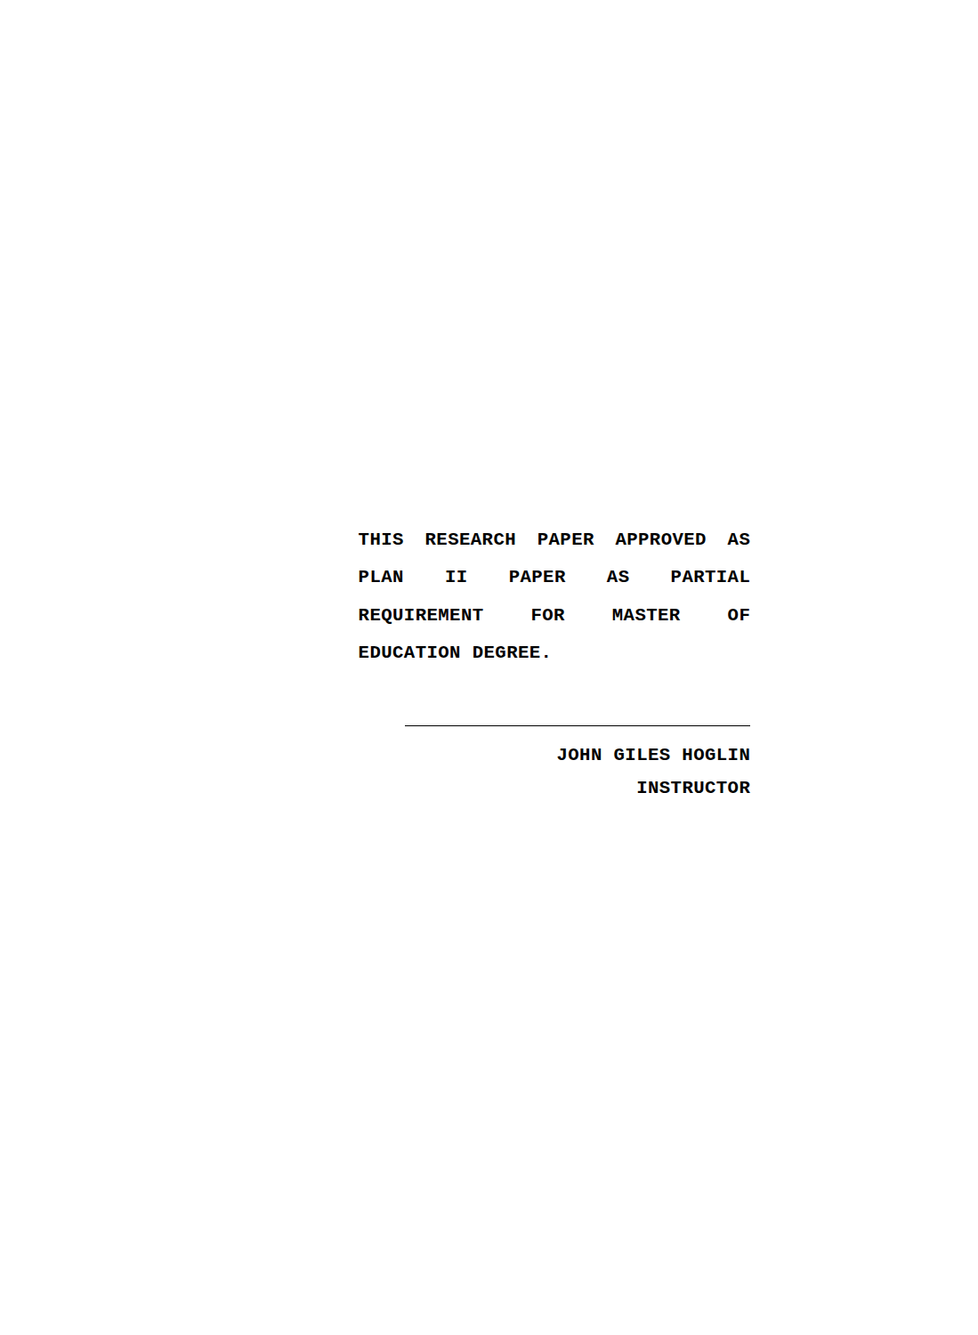THIS RESEARCH PAPER APPROVED AS PLAN II PAPER AS PARTIAL REQUIREMENT FOR MASTER OF EDUCATION DEGREE.
JOHN GILES HOGLIN
INSTRUCTOR